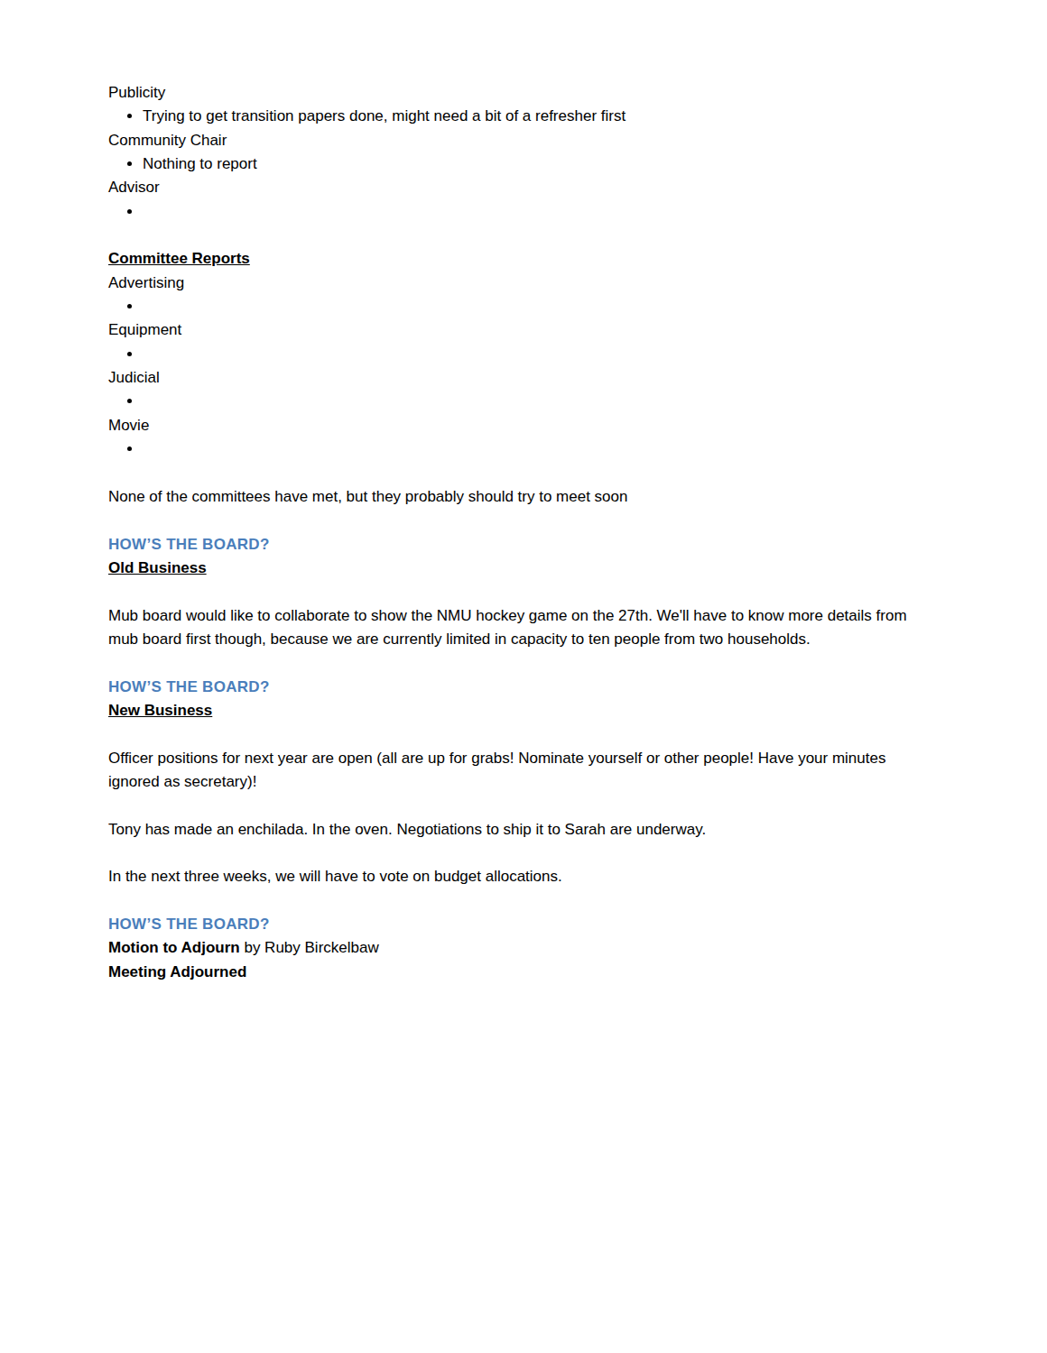Publicity
Trying to get transition papers done, might need a bit of a refresher first
Community Chair
Nothing to report
Advisor
Committee Reports
Advertising
Equipment
Judicial
Movie
None of the committees have met, but they probably should try to meet soon
HOW’S THE BOARD?
Old Business
Mub board would like to collaborate to show the NMU hockey game on the 27th. We'll have to know more details from mub board first though, because we are currently limited in capacity to ten people from two households.
HOW’S THE BOARD?
New Business
Officer positions for next year are open (all are up for grabs! Nominate yourself or other people! Have your minutes ignored as secretary)!
Tony has made an enchilada. In the oven. Negotiations to ship it to Sarah are underway.
In the next three weeks, we will have to vote on budget allocations.
HOW’S THE BOARD?
Motion to Adjourn by Ruby Birckelbaw
Meeting Adjourned